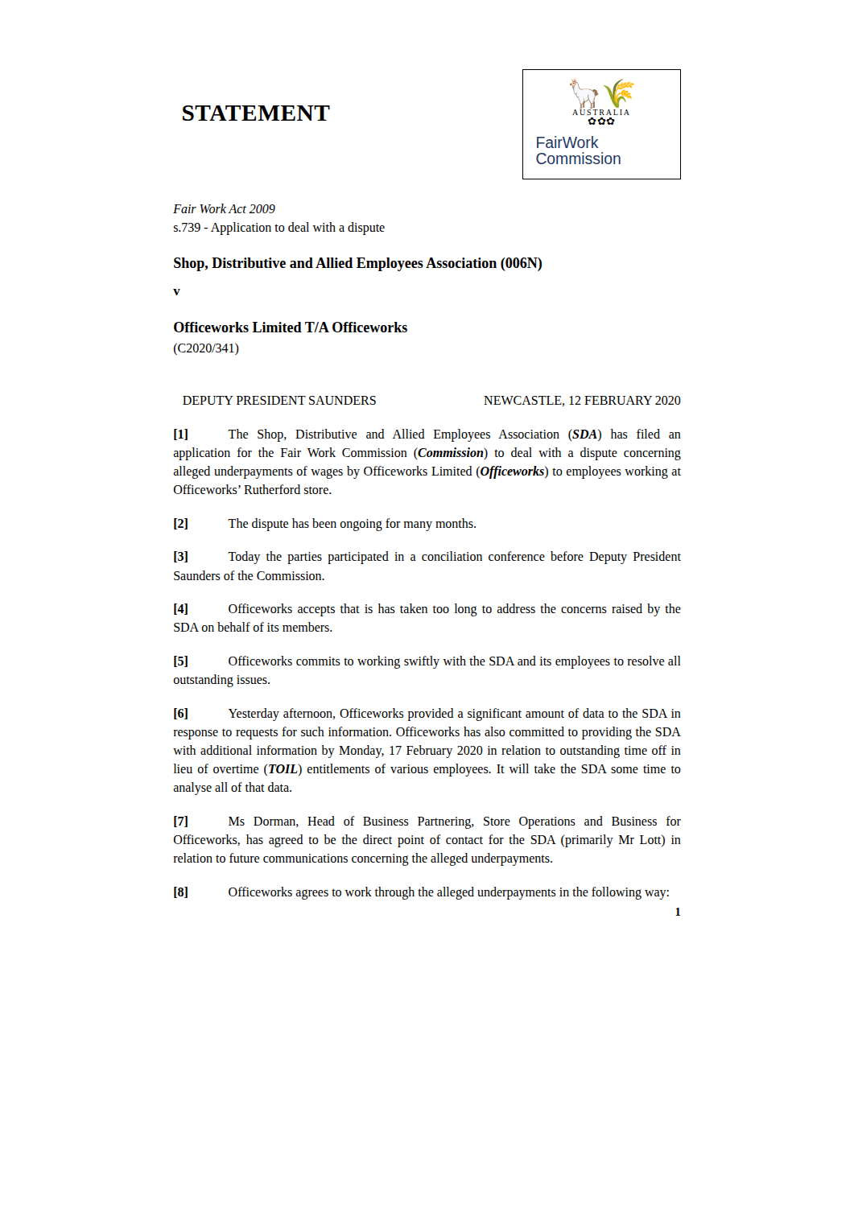STATEMENT
🦙🌾 AUSTRALIA ✿✿✿
FairWork
Commission
Fair Work Act 2009
s.739 - Application to deal with a dispute
Shop, Distributive and Allied Employees Association (006N)
v
Officeworks Limited T/A Officeworks
(C2020/341)
DEPUTY PRESIDENT SAUNDERS
NEWCASTLE, 12 FEBRUARY 2020
[1] The Shop, Distributive and Allied Employees Association (SDA) has filed an application for the Fair Work Commission (Commission) to deal with a dispute concerning alleged underpayments of wages by Officeworks Limited (Officeworks) to employees working at Officeworks’ Rutherford store.
[2] The dispute has been ongoing for many months.
[3] Today the parties participated in a conciliation conference before Deputy President Saunders of the Commission.
[4] Officeworks accepts that is has taken too long to address the concerns raised by the SDA on behalf of its members.
[5] Officeworks commits to working swiftly with the SDA and its employees to resolve all outstanding issues.
[6] Yesterday afternoon, Officeworks provided a significant amount of data to the SDA in response to requests for such information. Officeworks has also committed to providing the SDA with additional information by Monday, 17 February 2020 in relation to outstanding time off in lieu of overtime (TOIL) entitlements of various employees. It will take the SDA some time to analyse all of that data.
[7] Ms Dorman, Head of Business Partnering, Store Operations and Business for Officeworks, has agreed to be the direct point of contact for the SDA (primarily Mr Lott) in relation to future communications concerning the alleged underpayments.
[8] Officeworks agrees to work through the alleged underpayments in the following way:
1